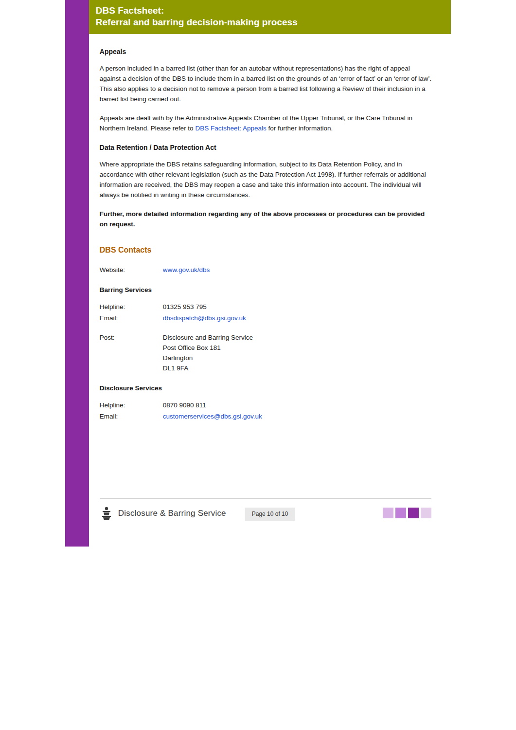DBS Factsheet:
Referral and barring decision-making process
Appeals
A person included in a barred list (other than for an autobar without representations) has the right of appeal against a decision of the DBS to include them in a barred list on the grounds of an ‘error of fact’ or an ‘error of law’. This also applies to a decision not to remove a person from a barred list following a Review of their inclusion in a barred list being carried out.
Appeals are dealt with by the Administrative Appeals Chamber of the Upper Tribunal, or the Care Tribunal in Northern Ireland. Please refer to DBS Factsheet: Appeals for further information.
Data Retention / Data Protection Act
Where appropriate the DBS retains safeguarding information, subject to its Data Retention Policy, and in accordance with other relevant legislation (such as the Data Protection Act 1998). If further referrals or additional information are received, the DBS may reopen a case and take this information into account. The individual will always be notified in writing in these circumstances.
Further, more detailed information regarding any of the above processes or procedures can be provided on request.
DBS Contacts
| Website: | www.gov.uk/dbs |
Barring Services
| Helpline: | 01325 953 795 |
| Email: | dbsdispatch@dbs.gsi.gov.uk |
| Post: | Disclosure and Barring Service Post Office Box 181 Darlington DL1 9FA |
Disclosure Services
| Helpline: | 0870 9090 811 |
| Email: | customerservices@dbs.gsi.gov.uk |
Disclosure & Barring Service
Page 10 of 10